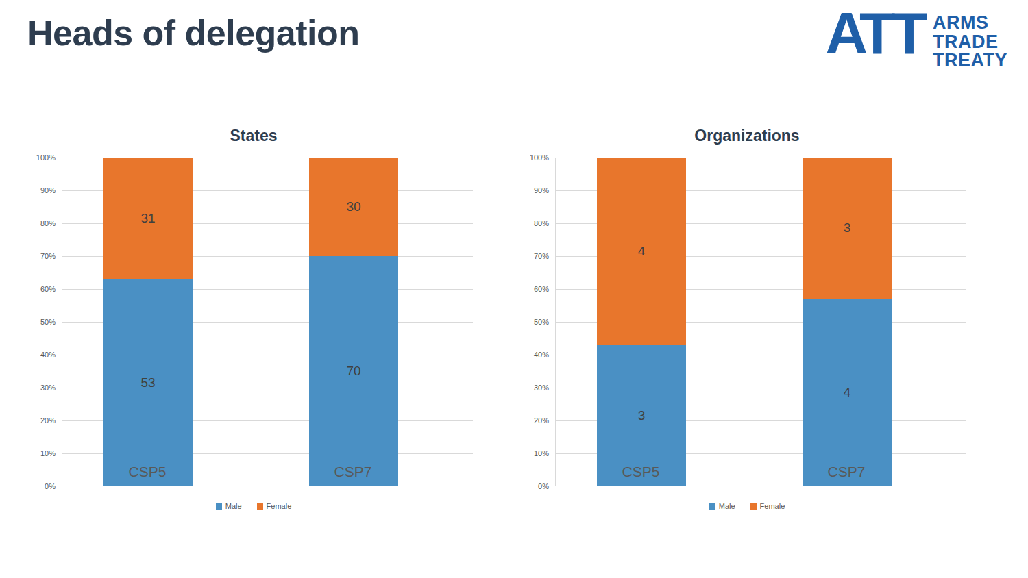Heads of delegation
ATT
ARMS TRADE TREATY
States
100%
90%
80%
70%
60%
50%
40%
30%
20%
10%
0%
31
53
30
70
CSP5
CSP7
Male
Female
Organizations
100%
90%
80%
70%
60%
50%
40%
30%
20%
10%
0%
4
3
3
4
CSP5
CSP7
Male
Female